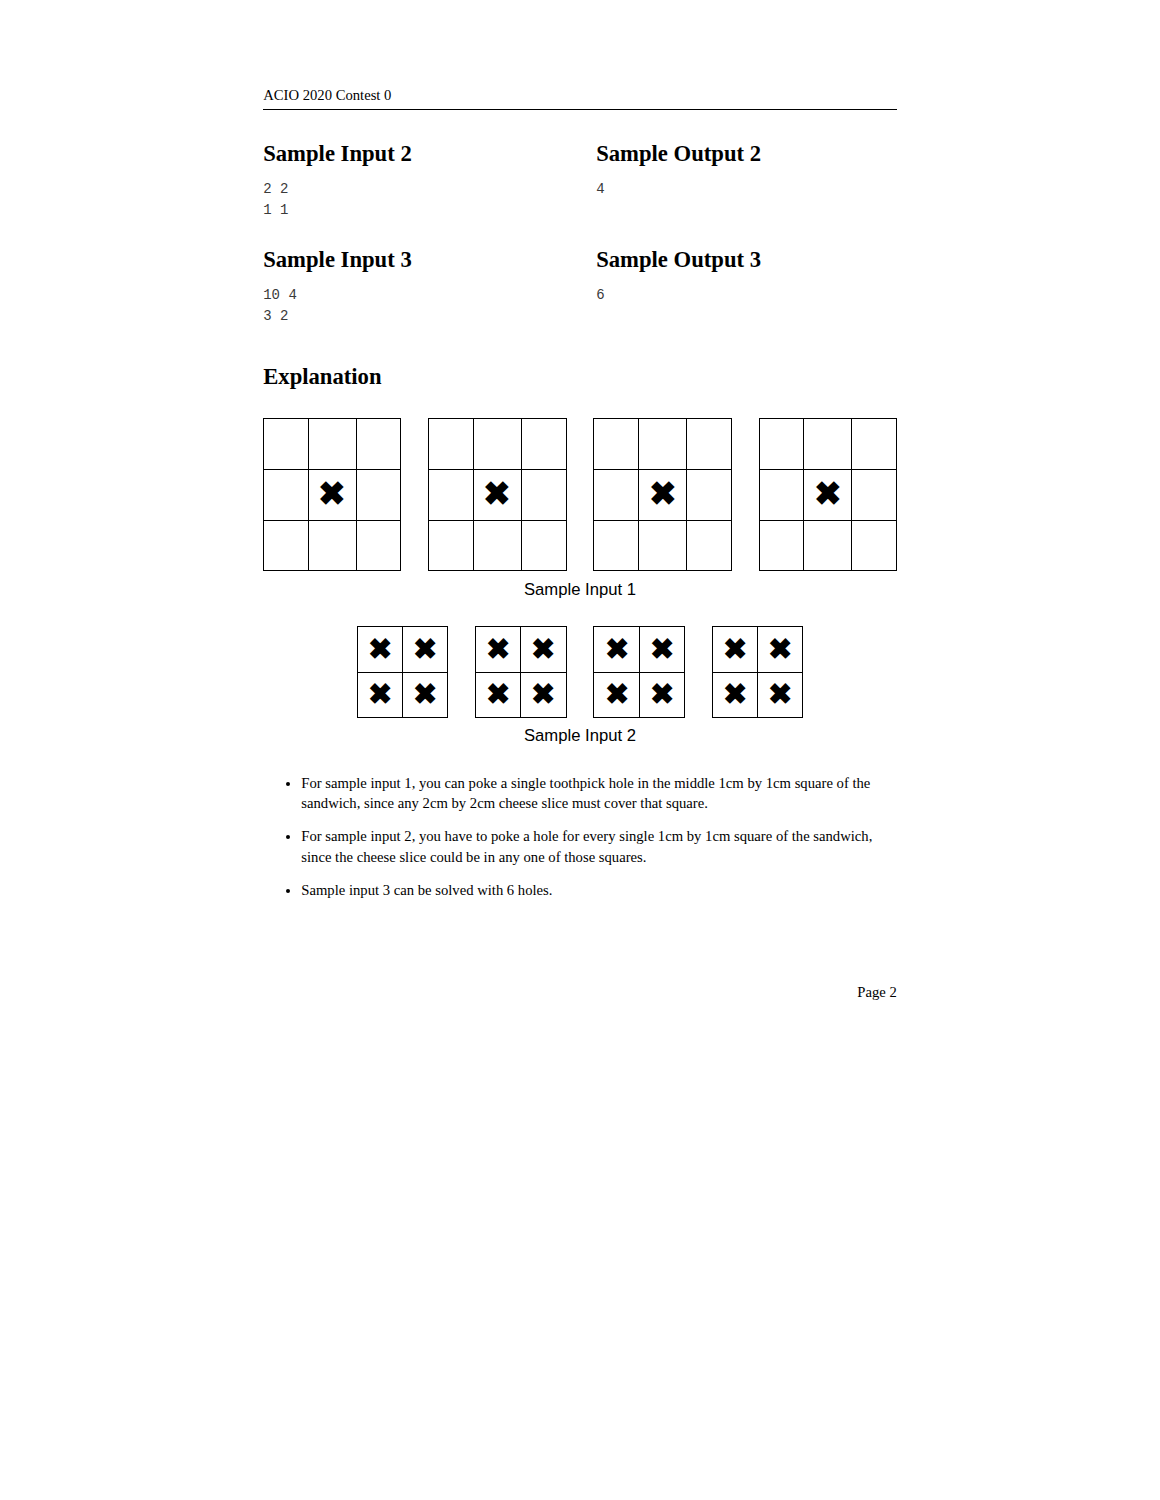ACIO 2020 Contest 0
Sample Input 2
2 2
1 1
Sample Output 2
4
Sample Input 3
10 4
3 2
Sample Output 3
6
Explanation
| | ✖ | |
| | ✖ | |
| | ✖ | |
| | ✖ | |
Sample Input 1
| ✖ | ✖ |
| ✖ | ✖ |
| ✖ | ✖ |
| ✖ | ✖ |
| ✖ | ✖ |
| ✖ | ✖ |
| ✖ | ✖ |
| ✖ | ✖ |
Sample Input 2
For sample input 1, you can poke a single toothpick hole in the middle 1cm by 1cm square of the sandwich, since any 2cm by 2cm cheese slice must cover that square.
For sample input 2, you have to poke a hole for every single 1cm by 1cm square of the sandwich, since the cheese slice could be in any one of those squares.
Sample input 3 can be solved with 6 holes.
Page 2